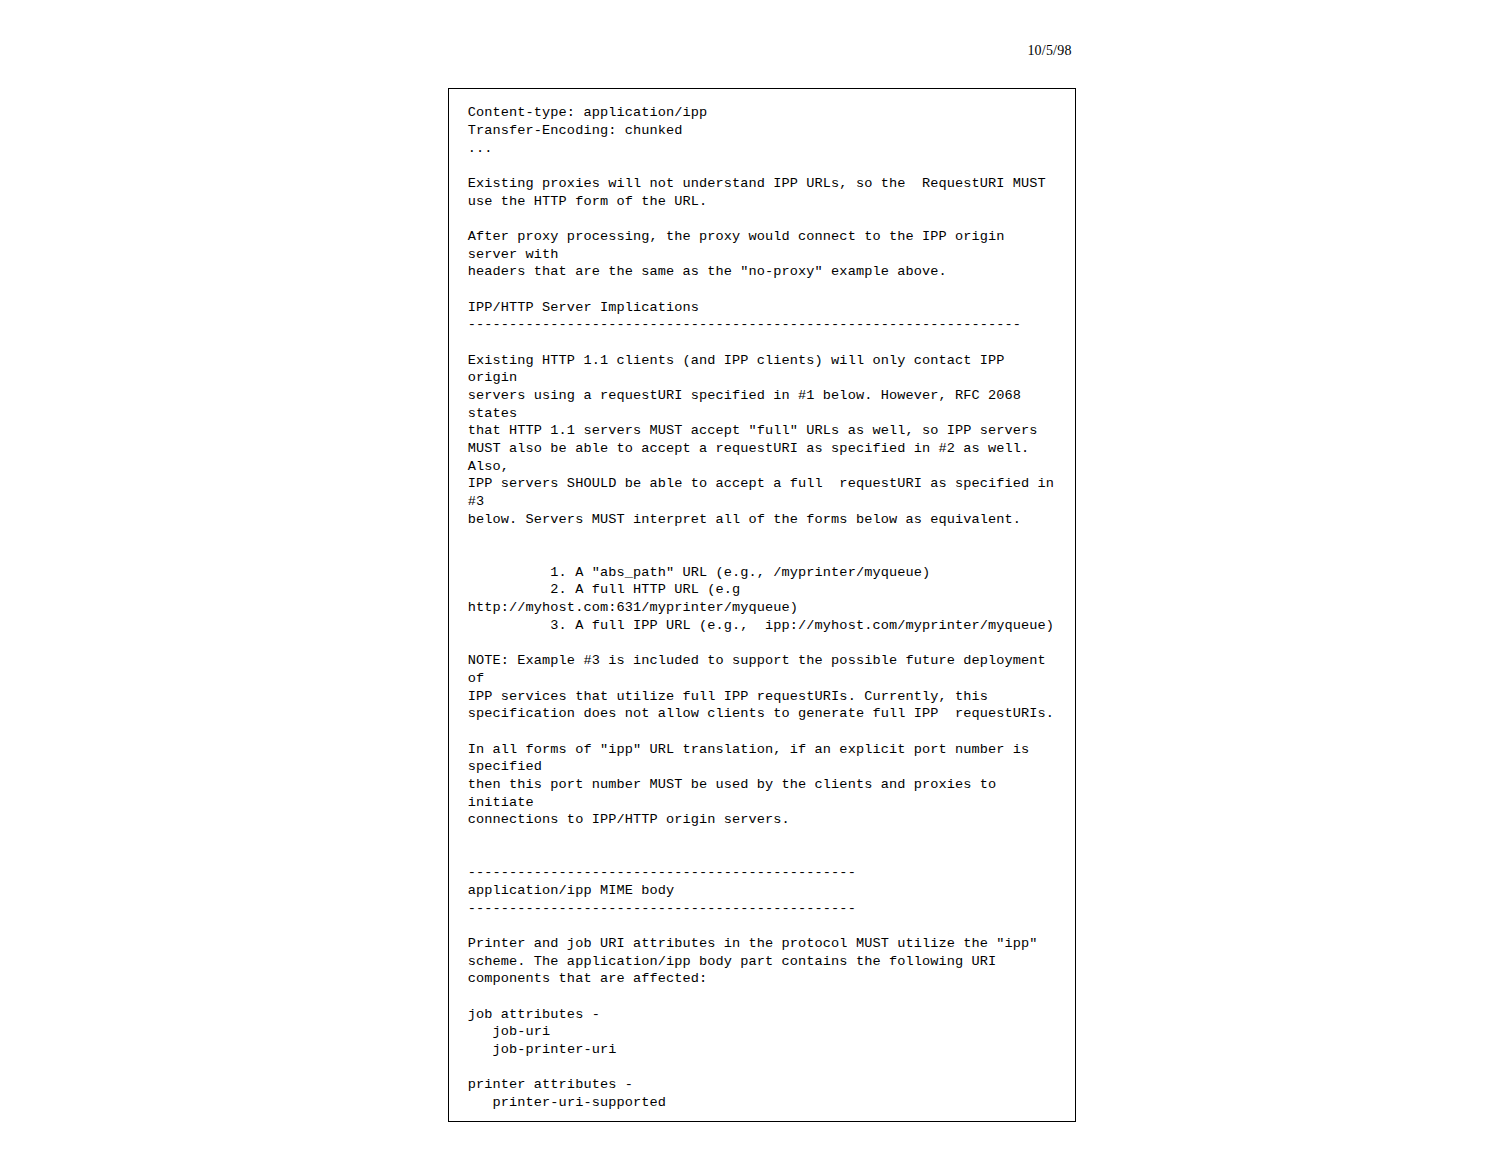10/5/98
Content-type: application/ipp
Transfer-Encoding: chunked
...

Existing proxies will not understand IPP URLs, so the  RequestURI MUST
use the HTTP form of the URL.

After proxy processing, the proxy would connect to the IPP origin server with
headers that are the same as the "no-proxy" example above.

IPP/HTTP Server Implications
-------------------------------------------------------------------

Existing HTTP 1.1 clients (and IPP clients) will only contact IPP origin
servers using a requestURI specified in #1 below. However, RFC 2068 states
that HTTP 1.1 servers MUST accept "full" URLs as well, so IPP servers
MUST also be able to accept a requestURI as specified in #2 as well. Also,
IPP servers SHOULD be able to accept a full  requestURI as specified in #3
below. Servers MUST interpret all of the forms below as equivalent.


          1. A "abs_path" URL (e.g., /myprinter/myqueue)
          2. A full HTTP URL (e.g http://myhost.com:631/myprinter/myqueue)
          3. A full IPP URL (e.g.,  ipp://myhost.com/myprinter/myqueue)

NOTE: Example #3 is included to support the possible future deployment of
IPP services that utilize full IPP requestURIs. Currently, this
specification does not allow clients to generate full IPP  requestURIs.

In all forms of "ipp" URL translation, if an explicit port number is specified
then this port number MUST be used by the clients and proxies to initiate
connections to IPP/HTTP origin servers.


-----------------------------------------------
application/ipp MIME body
-----------------------------------------------

Printer and job URI attributes in the protocol MUST utilize the "ipp"
scheme. The application/ipp body part contains the following URI
components that are affected:

job attributes -
   job-uri
   job-printer-uri

printer attributes -
   printer-uri-supported